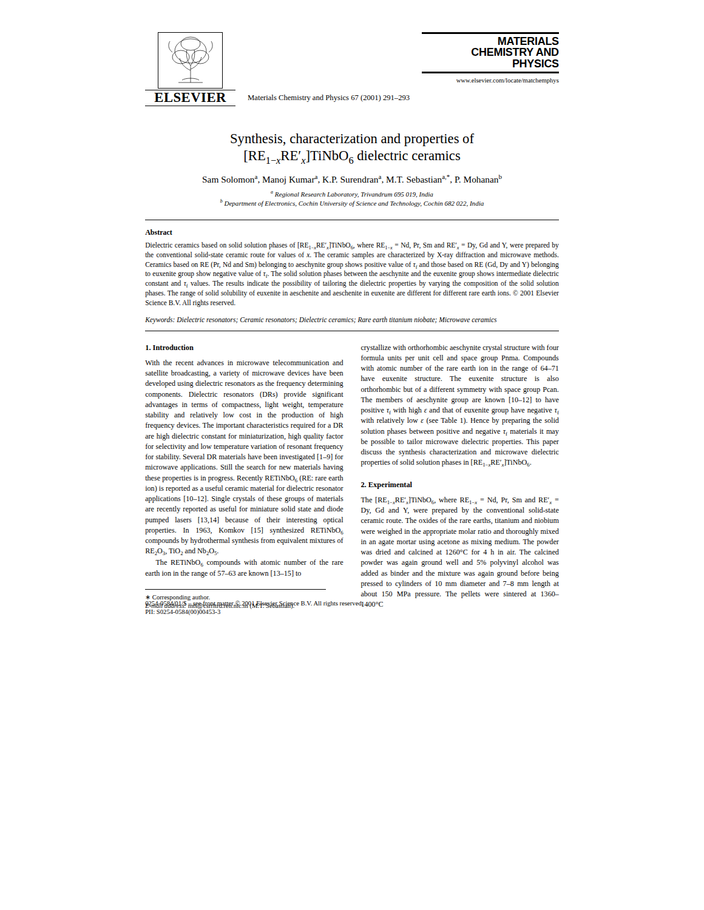ELSEVIER
Materials Chemistry and Physics 67 (2001) 291–293
MATERIALS
CHEMISTRY AND
PHYSICS
www.elsevier.com/locate/matchemphys
Synthesis, characterization and properties of
[RE1−xRE′x]TiNbO6 dielectric ceramics
Sam Solomona, Manoj Kumara, K.P. Surendrana, M.T. Sebastiana,*, P. Mohananb
a Regional Research Laboratory, Trivandrum 695 019, India
b Department of Electronics, Cochin University of Science and Technology, Cochin 682 022, India
Abstract
Dielectric ceramics based on solid solution phases of [RE1−xRE′x]TiNbO6, where RE1−x = Nd, Pr, Sm and RE′x = Dy, Gd and Y, were prepared by the conventional solid-state ceramic route for values of x. The ceramic samples are characterized by X-ray diffraction and microwave methods. Ceramics based on RE (Pr, Nd and Sm) belonging to aeschynite group shows positive value of τf and those based on RE (Gd, Dy and Y) belonging to euxenite group show negative value of τf. The solid solution phases between the aeschynite and the euxenite group shows intermediate dielectric constant and τf values. The results indicate the possibility of tailoring the dielectric properties by varying the composition of the solid solution phases. The range of solid solubility of euxenite in aeschenite and aeschenite in euxenite are different for different rare earth ions. © 2001 Elsevier Science B.V. All rights reserved.
Keywords: Dielectric resonators; Ceramic resonators; Dielectric ceramics; Rare earth titanium niobate; Microwave ceramics
1. Introduction
With the recent advances in microwave telecommunication and satellite broadcasting, a variety of microwave devices have been developed using dielectric resonators as the frequency determining components. Dielectric resonators (DRs) provide significant advantages in terms of compactness, light weight, temperature stability and relatively low cost in the production of high frequency devices. The important characteristics required for a DR are high dielectric constant for miniaturization, high quality factor for selectivity and low temperature variation of resonant frequency for stability. Several DR materials have been investigated [1–9] for microwave applications. Still the search for new materials having these properties is in progress. Recently RETiNbO6 (RE: rare earth ion) is reported as a useful ceramic material for dielectric resonator applications [10–12]. Single crystals of these groups of materials are recently reported as useful for miniature solid state and diode pumped lasers [13,14] because of their interesting optical properties. In 1963, Komkov [15] synthesized RETiNbO6 compounds by hydrothermal synthesis from equivalent mixtures of RE2O3, TiO2 and Nb2O5.
The RETiNbO6 compounds with atomic number of the rare earth ion in the range of 57–63 are known [13–15] to
∗ Corresponding author.
E-mail address: mts@csrrltrd.ren.nic.in (M.T. Sebastian).
crystallize with orthorhombic aeschynite crystal structure with four formula units per unit cell and space group Pnma. Compounds with atomic number of the rare earth ion in the range of 64–71 have euxenite structure. The euxenite structure is also orthorhombic but of a different symmetry with space group Pcan. The members of aeschynite group are known [10–12] to have positive τf with high ε and that of euxenite group have negative τf with relatively low ε (see Table 1). Hence by preparing the solid solution phases between positive and negative τf materials it may be possible to tailor microwave dielectric properties. This paper discuss the synthesis characterization and microwave dielectric properties of solid solution phases in [RE1−xRE′x]TiNbO6.
2. Experimental
The [RE1−xRE′x]TiNbO6, where RE1−x = Nd, Pr, Sm and RE′x = Dy, Gd and Y, were prepared by the conventional solid-state ceramic route. The oxides of the rare earths, titanium and niobium were weighed in the appropriate molar ratio and thoroughly mixed in an agate mortar using acetone as mixing medium. The powder was dried and calcined at 1260°C for 4 h in air. The calcined powder was again ground well and 5% polyvinyl alcohol was added as binder and the mixture was again ground before being pressed to cylinders of 10 mm diameter and 7–8 mm length at about 150 MPa pressure. The pellets were sintered at 1360–1400°C
0254-0584/01/$ – see front matter © 2001 Elsevier Science B.V. All rights reserved.
PII: S0254-0584(00)00453-3